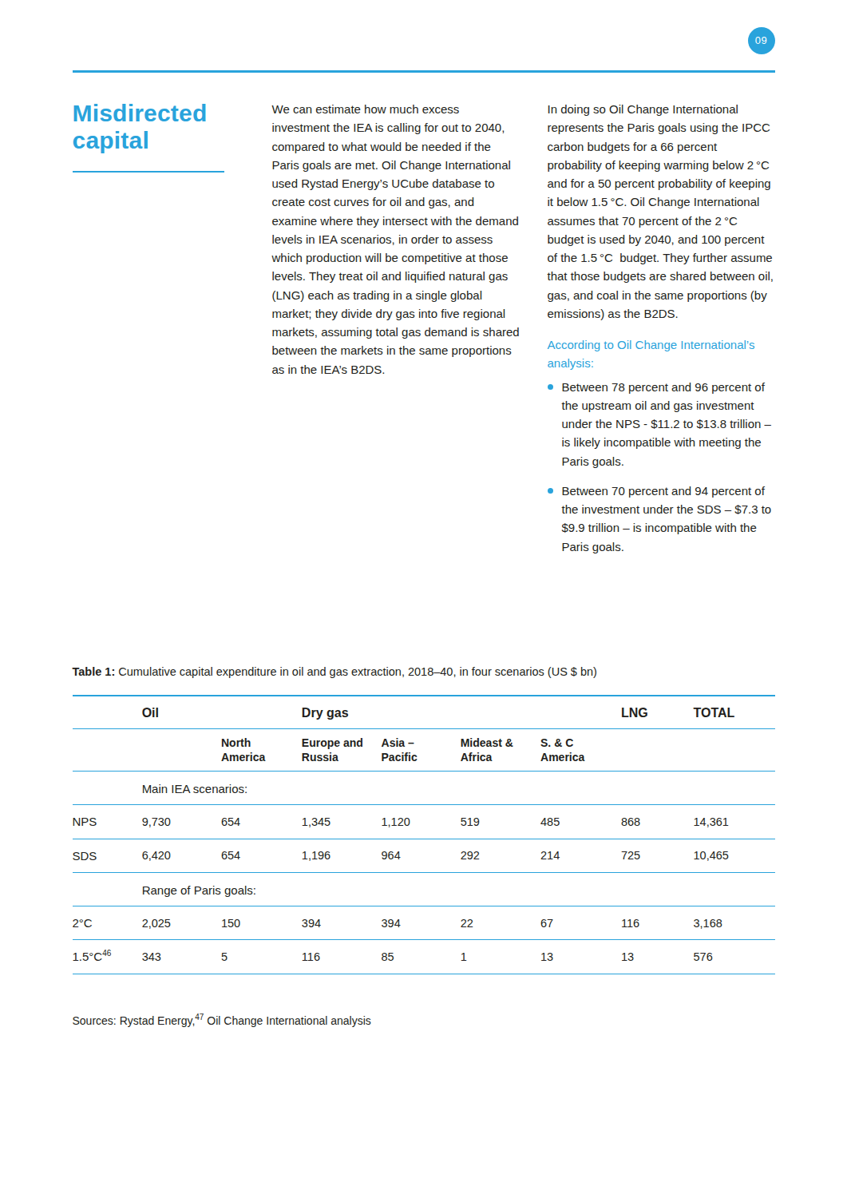09
Misdirected
capital
We can estimate how much excess investment the IEA is calling for out to 2040, compared to what would be needed if the Paris goals are met. Oil Change International used Rystad Energy’s UCube database to create cost curves for oil and gas, and examine where they intersect with the demand levels in IEA scenarios, in order to assess which production will be competitive at those levels. They treat oil and liquified natural gas (LNG) each as trading in a single global market; they divide dry gas into five regional markets, assuming total gas demand is shared between the markets in the same proportions as in the IEA’s B2DS.
In doing so Oil Change International represents the Paris goals using the IPCC carbon budgets for a 66 percent probability of keeping warming below 2 °C and for a 50 percent probability of keeping it below 1.5 °C. Oil Change International assumes that 70 percent of the 2 °C budget is used by 2040, and 100 percent of the 1.5 °C budget. They further assume that those budgets are shared between oil, gas, and coal in the same proportions (by emissions) as the B2DS.
According to Oil Change International’s analysis:
Between 78 percent and 96 percent of the upstream oil and gas investment under the NPS - $11.2 to $13.8 trillion – is likely incompatible with meeting the Paris goals.
Between 70 percent and 94 percent of the investment under the SDS – $7.3 to $9.9 trillion – is incompatible with the Paris goals.
Table 1: Cumulative capital expenditure in oil and gas extraction, 2018–40, in four scenarios (US $ bn)
| | Oil | | Dry gas | | | | LNG | TOTAL |
| --- | --- | --- | --- | --- | --- | --- | --- | --- |
| | | North America | Europe and Russia | Asia – Pacific | Mideast & Africa | S. & C America | | |
| | Main IEA scenarios: |
| NPS | 9,730 | 654 | 1,345 | 1,120 | 519 | 485 | 868 | 14,361 |
| SDS | 6,420 | 654 | 1,196 | 964 | 292 | 214 | 725 | 10,465 |
| | Range of Paris goals: |
| 2°C | 2,025 | 150 | 394 | 394 | 22 | 67 | 116 | 3,168 |
| 1.5°C 46 | 343 | 5 | 116 | 85 | 1 | 13 | 13 | 576 |
Sources: Rystad Energy,47 Oil Change International analysis